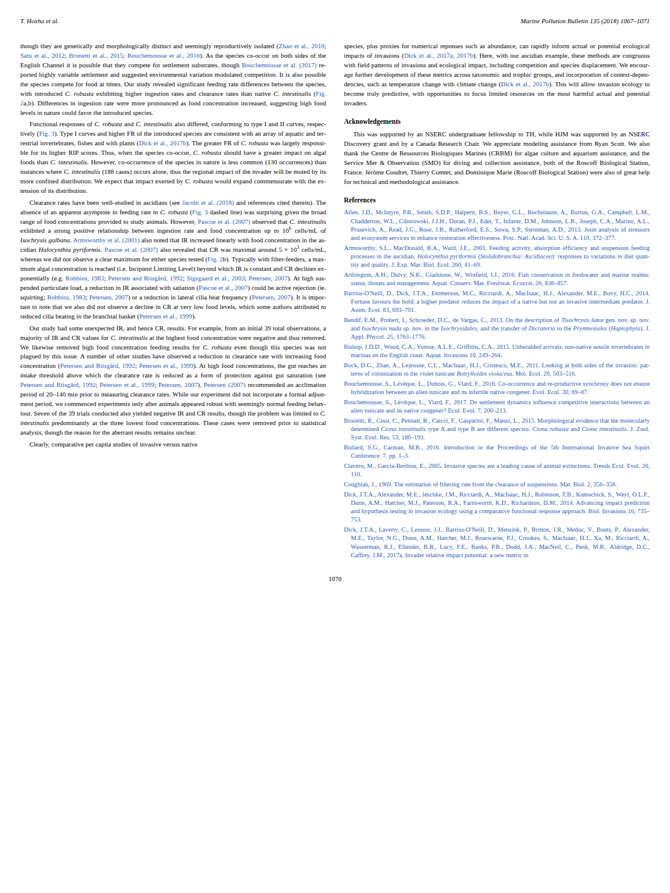T. Hoxha et al.
Marine Pollution Bulletin 135 (2018) 1067–1071
though they are genetically and morphologically distinct and seemingly reproductively isolated (Zhan et al., 2010; Sato et al., 2012; Brunetti et al., 2015; Bouchemousse et al., 2016). As the species co-occur on both sides of the English Channel it is possible that they compete for settlement substrates, though Bouchemousse et al. (2017) reported highly variable settlement and suggested environmental variation modulated competition. It is also possible the species compete for food at times. Our study revealed significant feeding rate differences between the species, with introduced C. robusta exhibiting higher ingestion rates and clearance rates than native C. intestinalis (Fig. 2a,b). Differences in ingestion rate were more pronounced as food concentration increased, suggesting high food levels in nature could favor the introduced species.
Functional responses of C. robusta and C. intestinalis also differed, conforming to type I and II curves, respectively (Fig. 3). Type I curves and higher FR of the introduced species are consistent with an array of aquatic and terrestrial invertebrates, fishes and with plants (Dick et al., 2017b). The greater FR of C. robusta was largely responsible for its higher RIP scores. Thus, when the species co-occur, C. robusta should have a greater impact on algal foods than C. intestinalis. However, co-occurrence of the species in nature is less common (130 occurrences) than instances where C. intestinalis (188 cases) occurs alone, thus the regional impact of the invader will be muted by its more confined distribution. We expect that impact exerted by C. robusta would expand commensurate with the extension of its distribution.
Clearance rates have been well-studied in ascidians (see Jacobi et al. (2018) and references cited therein). The absence of an apparent asymptote in feeding rate in C. robusta (Fig. 3 dashed line) was surprising given the broad range of food concentrations provided to study animals. However, Pascoe et al. (2007) observed that C. intestinalis exhibited a strong positive relationship between ingestion rate and food concentration up to 106 cells/mL of Isochrysis galbana. Armsworthy et al. (2001) also noted that IR increased linearly with food concentration in the ascidian Halocynthia pyriformis. Pascoe et al. (2007) also revealed that CR was maximal around 5 × 103 cells/mL, whereas we did not observe a clear maximum for either species tested (Fig. 2b). Typically with filter-feeders, a maximum algal concentration is reached (i.e. Incipient Limiting Level) beyond which IR is constant and CR declines exponentially (e.g. Robbins, 1983; Petersen and Riisgård, 1992; Sigsgaard et al., 2003; Petersen, 2007). At high suspended particulate load, a reduction in IR associated with satiation (Pascoe et al., 2007) could be active rejection (ie. squirting; Robbins, 1983; Petersen, 2007) or a reduction in lateral cilia beat frequency (Petersen, 2007). It is important to note that we also did not observe a decline in CR at very low food levels, which some authors attributed to reduced cilia beating in the branchial basket (Petersen et al., 1999).
Our study had some unexpected IR, and hence CR, results. For example, from an initial 39 total observations, a majority of IR and CR values for C. intestinalis at the highest food concentration were negative and thus removed. We likewise removed high food concentration feeding results for C. robusta even though this species was not plagued by this issue. A number of other studies have observed a reduction in clearance rate with increasing food concentration (Petersen and Riisgård, 1992; Petersen et al., 1999). At high food concentrations, the gut reaches an intake threshold above which the clearance rate is reduced as a form of protection against gut saturation (see Petersen and Riisgård, 1992; Petersen et al., 1999; Petersen, 2007). Petersen (2007) recommended an acclimation period of 20–140 min prior to measuring clearance rates. While our experiment did not incorporate a formal adjustment period, we commenced experiments only after animals appeared robust with seemingly normal feeding behaviour. Seven of the 39 trials conducted also yielded negative IR and CR results, though the problem was limited to C. intestinalis predominantly at the three lowest food concentrations. These cases were removed prior to statistical analysis, though the reason for the aberrant results remains unclear.
Clearly, comparative per capita studies of invasive versus native
species, plus proxies for numerical reponses such as abundance, can rapidly inform actual or potential ecological impacts of invasions (Dick et al., 2017a, 2017b). Here, with our ascidian example, these methods are congruous with field patterns of invasions and ecological impact, including competition and species displacement. We encourage further development of these metrics across taxonomic and trophic groups, and incorporation of context-dependencies, such as temperature change with climate change (Dick et al., 2017b). This will allow invasion ecology to become truly predictive, with opportunities to focus limited resources on the most harmful actual and potential invaders.
Acknowledgements
This was supported by an NSERC undergraduate fellowship to TH, while HJM was supported by an NSERC Discovery grant and by a Canada Research Chair. We appreciate modeling assistance from Ryan Scott. We also thank the Centre de Ressources Biologiques Marines (CRBM) for algae culture and aquarium assistance, and the Service Mer & Observation (SMO) for diving and collection assistance, both of the Roscoff Biological Station, France. Jérôme Coudret, Thierry Comtet, and Dominique Marie (Roscoff Biological Station) were also of great help for technical and methodological assistance.
References
Allen, J.D., McIntyre, P.B., Smith, S.D.P., Halpern, B.S., Boyer, G.L., Buchsbaum, A., Burton, G.A., Campbell, L.M., Chadderton, W.L., Ciborowski, J.J.H., Doran, P.J., Eder, T., Infante, D.M., Johnson, L.B., Joseph, C.A., Marino, A.L., Prusevich, A., Read, J.G., Rose, J.B., Rutherford, E.S., Sowa, S.P., Steinman, A.D., 2013. Joint analysis of stressors and ecosystem services to enhance restoration effectiveness. Proc. Natl. Acad. Sci. U. S. A. 110, 372–377.
Armsworthy, S.L., MacDonald, B.A., Ward, J.E., 2001. Feeding activity, absorption efficiency and suspension feeding processes in the ascidian, Holocynthia pyriformis (Stolidobranchia: Ascidiacea): responses to variations in diet quantity and quality. J. Exp. Mar. Biol. Ecol. 260, 41–69.
Arthington, A.H., Dulvy, N.K., Gladstone, W., Winfield, I.J., 2016. Fish conservation in freshwater and marine realms: status, threats and management. Aquat. Conserv. Mar. Freshwat. Ecosyst. 26, 838–857.
Barrios-O'Neill, D., Dick, J.T.A., Emmerson, M.C., Ricciardi, A., MacIsaac, H.J., Alexander, M.E., Bovy, H.C., 2014. Fortune favours the bold: a higher predator reduces the impact of a native but not an invasive intermediate predator. J. Anim. Ecol. 83, 693–701.
Bendif, E.M., Probert, I., Schroeder, D.C., de Vargas, C., 2013. On the description of Tisochrysis lutea gen. nov. sp. nov. and Isochrysis nuda sp. nov. in the Isochrysidales, and the transfer of Dicrateria to the Prymnesiales (Haptophyta). J. Appl. Phycol. 25, 1763–1776.
Bishop, J.D.D., Wood, C.A., Yunnie, A.L.E., Griffiths, C.A., 2015. Unheralded arrivals: non-native sessile invertebrates in marinas on the English coast. Aquat. Invasions 10, 249–264.
Bock, D.G., Zhan, A., Lejeusne, C.L., MacIsaac, H.J., Cristescu, M.E., 2011. Looking at both sides of the invasion: patterns of colonization in the violet tunicate Botrylloides violaceus. Mol. Ecol. 20, 503–516.
Bouchemousse, S., Lévêque, L., Dubois, G., Viard, F., 2016. Co-occurrence and re-productive synchrony does not ensure hybridization between an alien tunicate and its infertile native congener. Evol. Ecol. 30, 69–87.
Bouchemousse, S., Lévêque, L., Viard, F., 2017. Do settlement dynamics influence competitive interactions between an alien tunicate and its native congener? Ecol. Evol. 7, 200–213.
Brunetti, R., Gissi, C., Pennati, R., Caicci, F., Gasparini, F., Manni, L., 2015. Morphological evidence that the molecularly determined Ciona intestinalis type A and type B are different species: Ciona robusta and Ciona intestinalis. J. Zool. Syst. Evol. Res. 53, 186–193.
Bullard, S.G., Carman, M.R., 2016. Introduction to the Proceedings of the 5th International Invasive Sea Squirt Conference. 7. pp. 1–3.
Clavero, M., García-Berthou, E., 2005. Invasive species are a leading cause of animal extinctions. Trends Ecol. Evol. 20, 110.
Coughlan, J., 1969. The estimation of filtering rate from the clearance of suspensions. Mar. Biol. 2, 356–358.
Dick, J.T.A., Alexander, M.E., Jeschke, J.M., Ricciardi, A., MacIsaac, H.J., Robinson, T.B., Kumschick, S., Weyl, O.L.F., Dunn, A.M., Hatcher, M.J., Paterson, R.A., Farnsworth, K.D., Richardson, D.M., 2014. Advancing impact prediction and hypothesis testing in invasion ecology using a comparative functional response approach. Biol. Invasions 16, 735–753.
Dick, J.T.A., Laverty, C., Lennon, J.J., Barrios-O'Neill, D., Mensink, P., Britton, J.R., Medoc, V., Boets, P., Alexander, M.E., Taylor, N.G., Dunn, A.M., Hatcher, M.J., Rosewarne, P.J., Crookes, S., MacIsaac, H.J., Xu, M., Ricciardi, A., Wasserman, R.J., Ellender, B.R., Lucy, F.E., Banks, P.B., Dodd, J.A., MacNeil, C., Penk, M.R., Aldridge, D.C., Caffrey, J.M., 2017a. Invader relative impact potential: a new metric to
1070